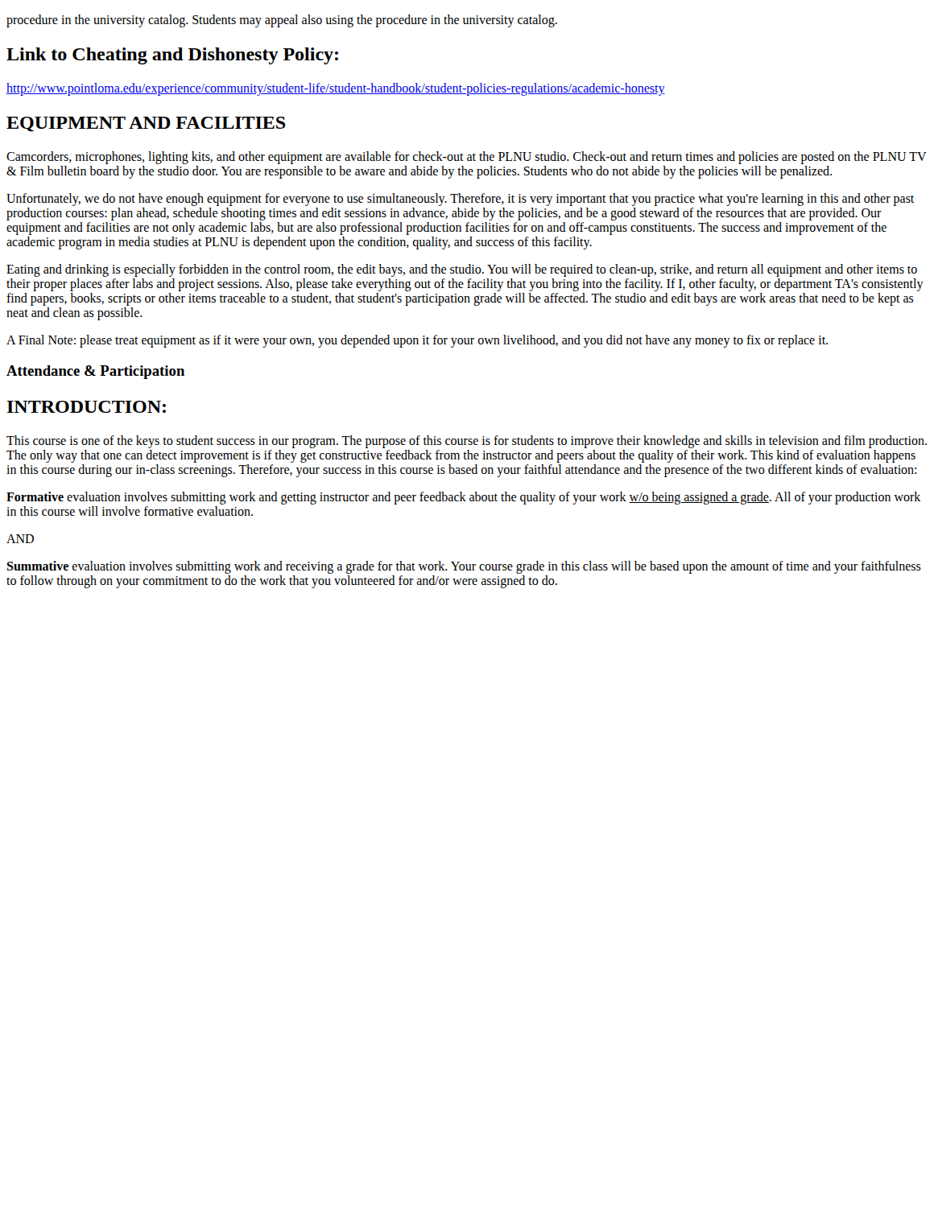procedure in the university catalog. Students may appeal also using the procedure in the university catalog.
Link to Cheating and Dishonesty Policy:
http://www.pointloma.edu/experience/community/student-life/student-handbook/student-policies-regulations/academic-honesty
EQUIPMENT AND FACILITIES
Camcorders, microphones, lighting kits, and other equipment are available for check-out at the PLNU studio. Check-out and return times and policies are posted on the PLNU TV & Film bulletin board by the studio door. You are responsible to be aware and abide by the policies. Students who do not abide by the policies will be penalized.
Unfortunately, we do not have enough equipment for everyone to use simultaneously. Therefore, it is very important that you practice what you're learning in this and other past production courses: plan ahead, schedule shooting times and edit sessions in advance, abide by the policies, and be a good steward of the resources that are provided. Our equipment and facilities are not only academic labs, but are also professional production facilities for on and off-campus constituents. The success and improvement of the academic program in media studies at PLNU is dependent upon the condition, quality, and success of this facility.
Eating and drinking is especially forbidden in the control room, the edit bays, and the studio. You will be required to clean-up, strike, and return all equipment and other items to their proper places after labs and project sessions. Also, please take everything out of the facility that you bring into the facility. If I, other faculty, or department TA's consistently find papers, books, scripts or other items traceable to a student, that student's participation grade will be affected. The studio and edit bays are work areas that need to be kept as neat and clean as possible.
A Final Note: please treat equipment as if it were your own, you depended upon it for your own livelihood, and you did not have any money to fix or replace it.
Attendance & Participation
INTRODUCTION:
This course is one of the keys to student success in our program. The purpose of this course is for students to improve their knowledge and skills in television and film production. The only way that one can detect improvement is if they get constructive feedback from the instructor and peers about the quality of their work. This kind of evaluation happens in this course during our in-class screenings. Therefore, your success in this course is based on your faithful attendance and the presence of the two different kinds of evaluation:
Formative evaluation involves submitting work and getting instructor and peer feedback about the quality of your work w/o being assigned a grade. All of your production work in this course will involve formative evaluation.
AND
Summative evaluation involves submitting work and receiving a grade for that work. Your course grade in this class will be based upon the amount of time and your faithfulness to follow through on your commitment to do the work that you volunteered for and/or were assigned to do.